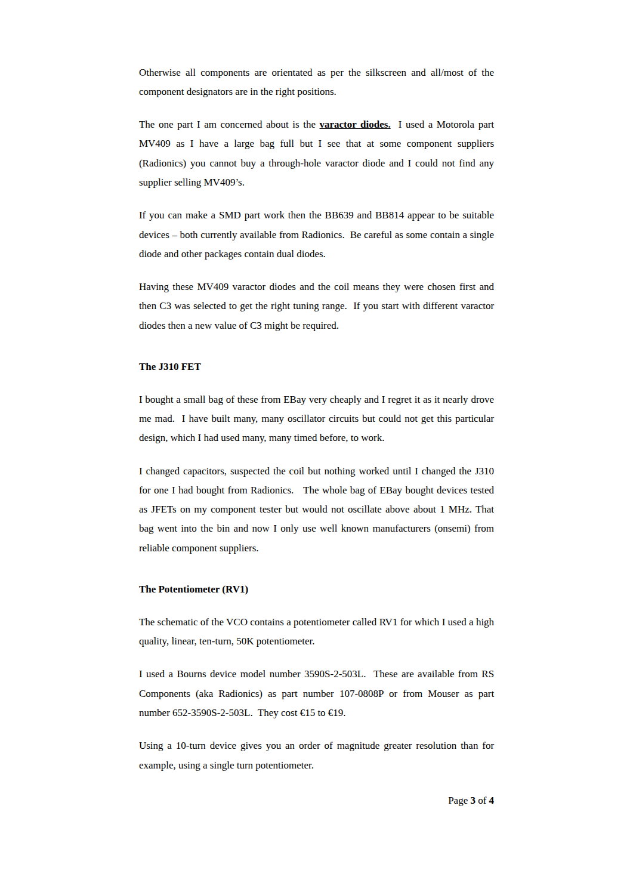Otherwise all components are orientated as per the silkscreen and all/most of the component designators are in the right positions.
The one part I am concerned about is the varactor diodes. I used a Motorola part MV409 as I have a large bag full but I see that at some component suppliers (Radionics) you cannot buy a through-hole varactor diode and I could not find any supplier selling MV409’s.
If you can make a SMD part work then the BB639 and BB814 appear to be suitable devices – both currently available from Radionics. Be careful as some contain a single diode and other packages contain dual diodes.
Having these MV409 varactor diodes and the coil means they were chosen first and then C3 was selected to get the right tuning range. If you start with different varactor diodes then a new value of C3 might be required.
The J310 FET
I bought a small bag of these from EBay very cheaply and I regret it as it nearly drove me mad. I have built many, many oscillator circuits but could not get this particular design, which I had used many, many timed before, to work.
I changed capacitors, suspected the coil but nothing worked until I changed the J310 for one I had bought from Radionics. The whole bag of EBay bought devices tested as JFETs on my component tester but would not oscillate above about 1 MHz. That bag went into the bin and now I only use well known manufacturers (onsemi) from reliable component suppliers.
The Potentiometer (RV1)
The schematic of the VCO contains a potentiometer called RV1 for which I used a high quality, linear, ten-turn, 50K potentiometer.
I used a Bourns device model number 3590S-2-503L. These are available from RS Components (aka Radionics) as part number 107-0808P or from Mouser as part number 652-3590S-2-503L. They cost €15 to €19.
Using a 10-turn device gives you an order of magnitude greater resolution than for example, using a single turn potentiometer.
Page 3 of 4